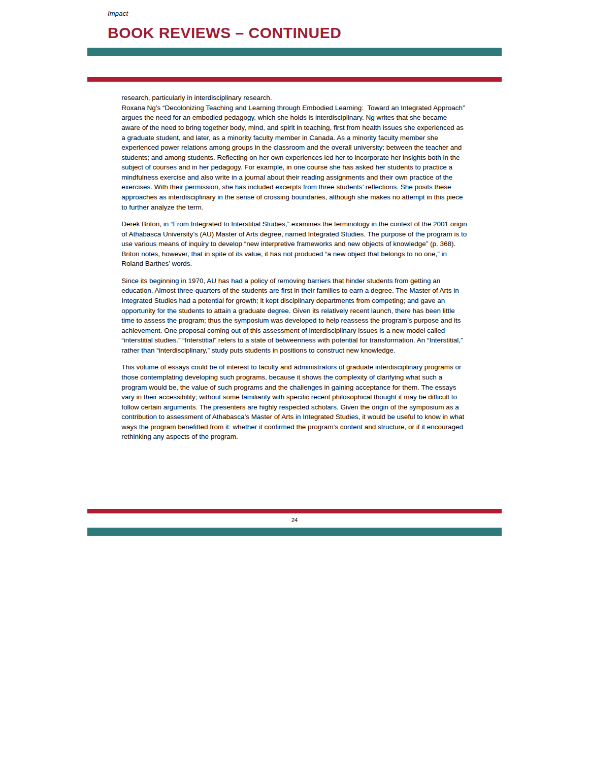Impact
Book Reviews – continued
research, particularly in interdisciplinary research.
Roxana Ng’s “Decolonizing Teaching and Learning through Embodied Learning: Toward an Integrated Approach” argues the need for an embodied pedagogy, which she holds is interdisciplinary. Ng writes that she became aware of the need to bring together body, mind, and spirit in teaching, first from health issues she experienced as a graduate student, and later, as a minority faculty member in Canada. As a minority faculty member she experienced power relations among groups in the classroom and the overall university; between the teacher and students; and among students. Reflecting on her own experiences led her to incorporate her insights both in the subject of courses and in her pedagogy. For example, in one course she has asked her students to practice a mindfulness exercise and also write in a journal about their reading assignments and their own practice of the exercises. With their permission, she has included excerpts from three students’ reflections. She posits these approaches as interdisciplinary in the sense of crossing boundaries, although she makes no attempt in this piece to further analyze the term.
Derek Briton, in “From Integrated to Interstitial Studies,” examines the terminology in the context of the 2001 origin of Athabasca University’s (AU) Master of Arts degree, named Integrated Studies. The purpose of the program is to use various means of inquiry to develop “new interpretive frameworks and new objects of knowledge” (p. 368). Briton notes, however, that in spite of its value, it has not produced “a new object that belongs to no one,” in Roland Barthes’ words.
Since its beginning in 1970, AU has had a policy of removing barriers that hinder students from getting an education. Almost three-quarters of the students are first in their families to earn a degree. The Master of Arts in Integrated Studies had a potential for growth; it kept disciplinary departments from competing; and gave an opportunity for the students to attain a graduate degree. Given its relatively recent launch, there has been little time to assess the program; thus the symposium was developed to help reassess the program’s purpose and its achievement. One proposal coming out of this assessment of interdisciplinary issues is a new model called “interstitial studies.” “Interstitial” refers to a state of betweenness with potential for transformation. An “Interstitial,” rather than “interdisciplinary,” study puts students in positions to construct new knowledge.
This volume of essays could be of interest to faculty and administrators of graduate interdisciplinary programs or those contemplating developing such programs, because it shows the complexity of clarifying what such a program would be, the value of such programs and the challenges in gaining acceptance for them. The essays vary in their accessibility; without some familiarity with specific recent philosophical thought it may be difficult to follow certain arguments. The presenters are highly respected scholars. Given the origin of the symposium as a contribution to assessment of Athabasca’s Master of Arts in Integrated Studies, it would be useful to know in what ways the program benefitted from it: whether it confirmed the program’s content and structure, or if it encouraged rethinking any aspects of the program.
24